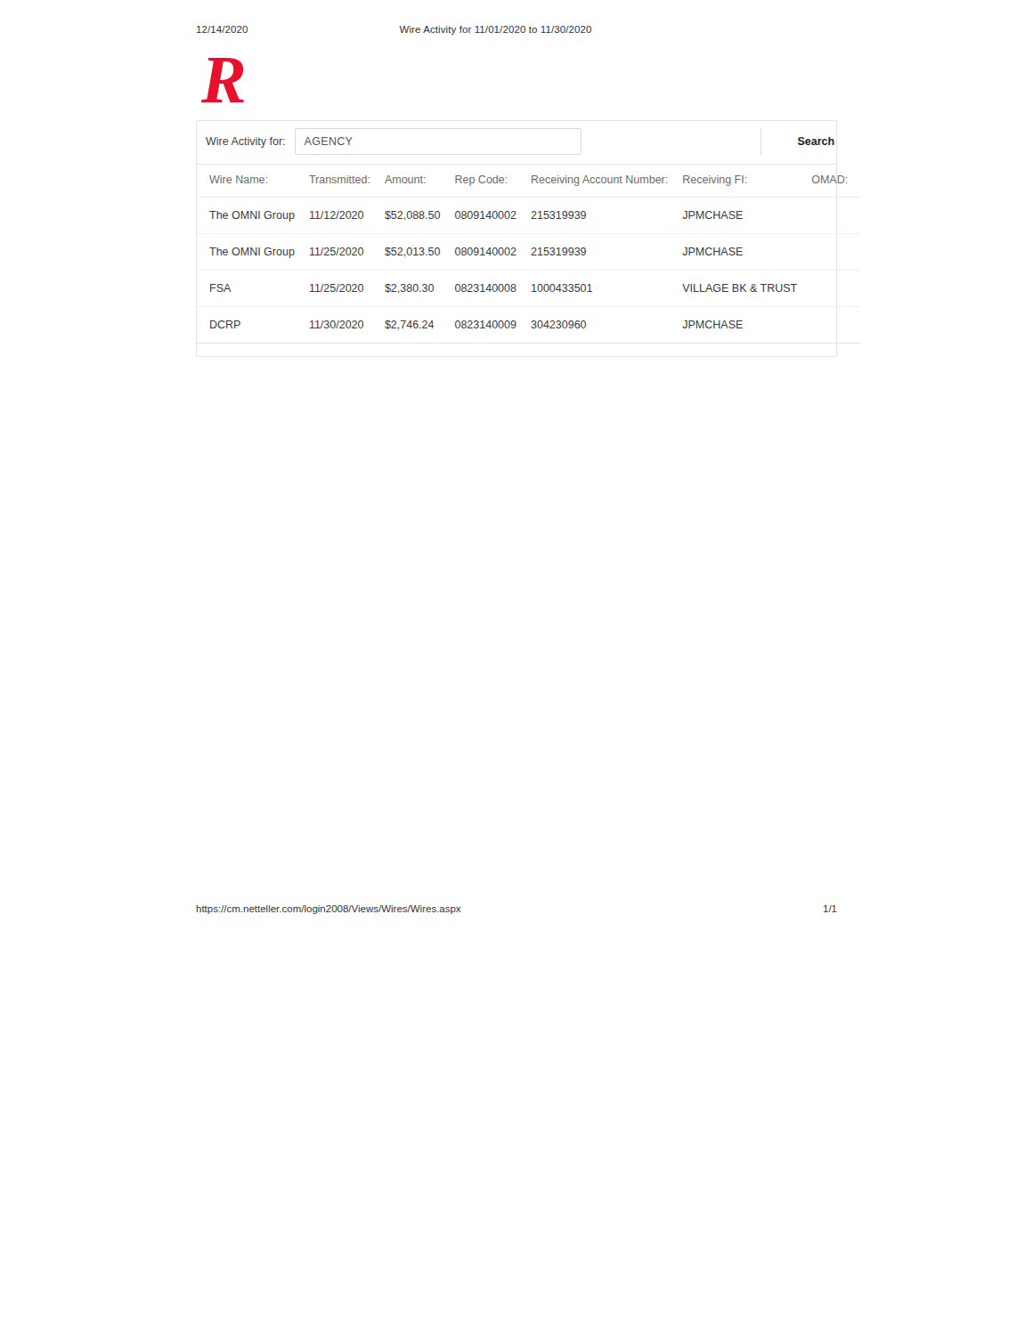12/14/2020
Wire Activity for 11/01/2020 to 11/30/2020
R
Wire Activity for:
AGENCY
Search
| Wire Name: | Transmitted: | Amount: | Rep Code: | Receiving Account Number: | Receiving FI: | OMAD: |
| --- | --- | --- | --- | --- | --- | --- |
| The OMNI Group | 11/12/2020 | $52,088.50 | 0809140002 | 215319939 | JPMCHASE | |
| The OMNI Group | 11/25/2020 | $52,013.50 | 0809140002 | 215319939 | JPMCHASE | |
| FSA | 11/25/2020 | $2,380.30 | 0823140008 | 1000433501 | VILLAGE BK & TRUST | |
| DCRP | 11/30/2020 | $2,746.24 | 0823140009 | 304230960 | JPMCHASE | |
https://cm.netteller.com/login2008/Views/Wires/Wires.aspx
1/1